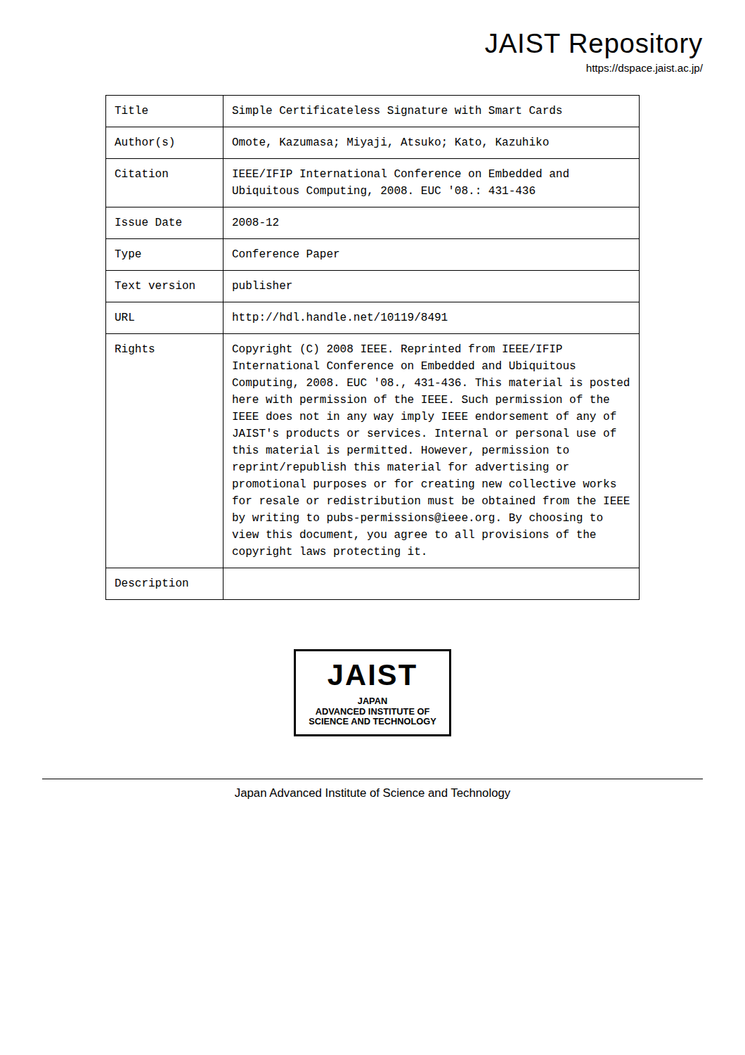JAIST Repository
https://dspace.jaist.ac.jp/
| Title | Simple Certificateless Signature with Smart Cards |
| Author(s) | Omote, Kazumasa; Miyaji, Atsuko; Kato, Kazuhiko |
| Citation | IEEE/IFIP International Conference on Embedded and Ubiquitous Computing, 2008. EUC '08.: 431-436 |
| Issue Date | 2008-12 |
| Type | Conference Paper |
| Text version | publisher |
| URL | http://hdl.handle.net/10119/8491 |
| Rights | Copyright (C) 2008 IEEE. Reprinted from IEEE/IFIP International Conference on Embedded and Ubiquitous Computing, 2008. EUC '08., 431-436. This material is posted here with permission of the IEEE. Such permission of the IEEE does not in any way imply IEEE endorsement of any of JAIST's products or services. Internal or personal use of this material is permitted. However, permission to reprint/republish this material for advertising or promotional purposes or for creating new collective works for resale or redistribution must be obtained from the IEEE by writing to pubs-permissions@ieee.org. By choosing to view this document, you agree to all provisions of the copyright laws protecting it. |
| Description | |
JAIST
JAPAN
ADVANCED INSTITUTE OF
SCIENCE AND TECHNOLOGY
Japan Advanced Institute of Science and Technology